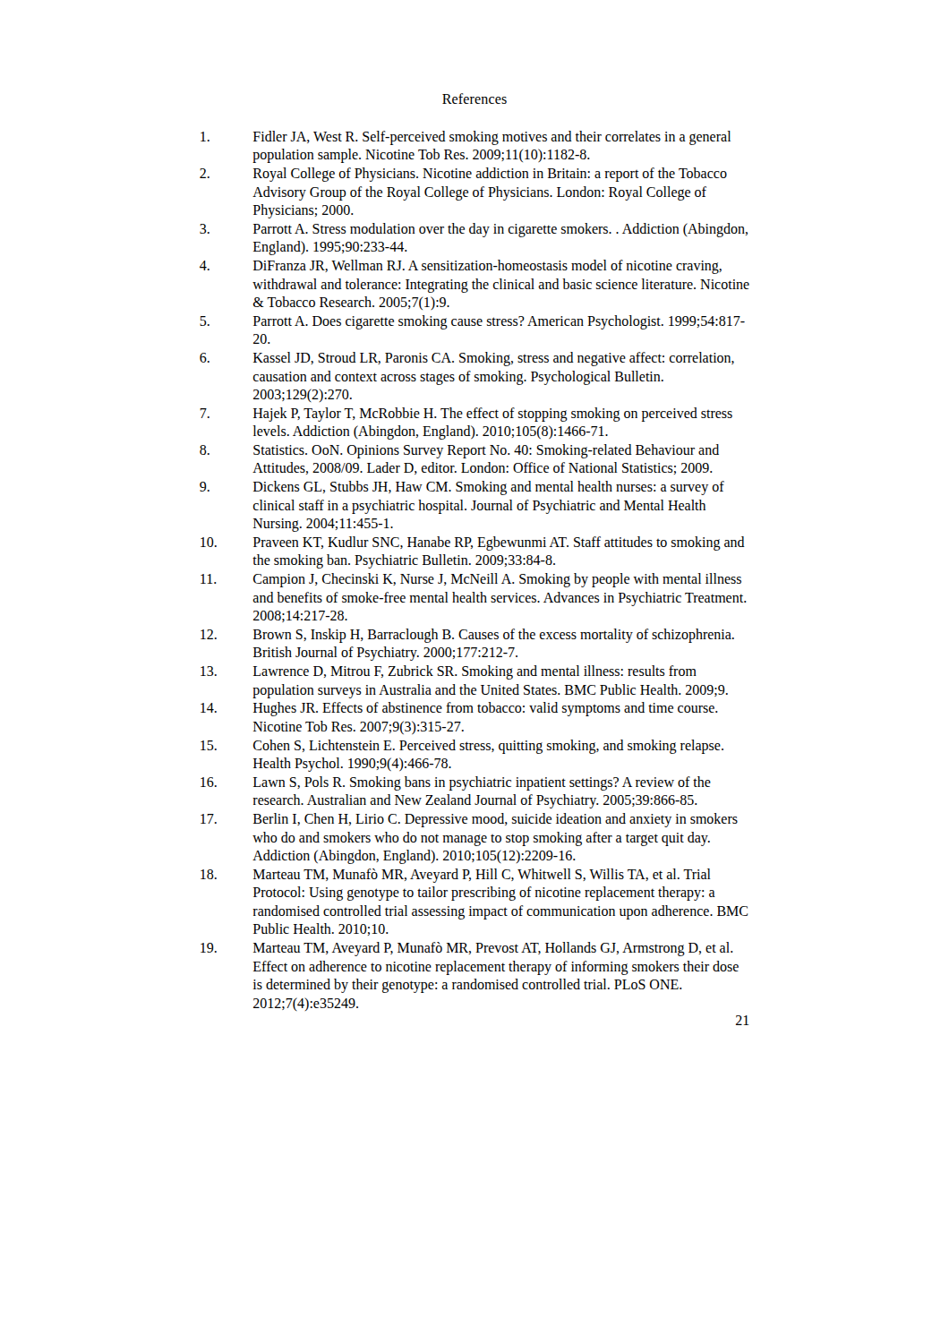References
1. Fidler JA, West R. Self-perceived smoking motives and their correlates in a general population sample. Nicotine Tob Res. 2009;11(10):1182-8.
2. Royal College of Physicians. Nicotine addiction in Britain: a report of the Tobacco Advisory Group of the Royal College of Physicians. London: Royal College of Physicians; 2000.
3. Parrott A. Stress modulation over the day in cigarette smokers. . Addiction (Abingdon, England). 1995;90:233-44.
4. DiFranza JR, Wellman RJ. A sensitization-homeostasis model of nicotine craving, withdrawal and tolerance: Integrating the clinical and basic science literature. Nicotine & Tobacco Research. 2005;7(1):9.
5. Parrott A. Does cigarette smoking cause stress? American Psychologist. 1999;54:817-20.
6. Kassel JD, Stroud LR, Paronis CA. Smoking, stress and negative affect: correlation, causation and context across stages of smoking. Psychological Bulletin. 2003;129(2):270.
7. Hajek P, Taylor T, McRobbie H. The effect of stopping smoking on perceived stress levels. Addiction (Abingdon, England). 2010;105(8):1466-71.
8. Statistics. OoN. Opinions Survey Report No. 40: Smoking-related Behaviour and Attitudes, 2008/09. Lader D, editor. London: Office of National Statistics; 2009.
9. Dickens GL, Stubbs JH, Haw CM. Smoking and mental health nurses: a survey of clinical staff in a psychiatric hospital. Journal of Psychiatric and Mental Health Nursing. 2004;11:455-1.
10. Praveen KT, Kudlur SNC, Hanabe RP, Egbewunmi AT. Staff attitudes to smoking and the smoking ban. Psychiatric Bulletin. 2009;33:84-8.
11. Campion J, Checinski K, Nurse J, McNeill A. Smoking by people with mental illness and benefits of smoke-free mental health services. Advances in Psychiatric Treatment. 2008;14:217-28.
12. Brown S, Inskip H, Barraclough B. Causes of the excess mortality of schizophrenia. British Journal of Psychiatry. 2000;177:212-7.
13. Lawrence D, Mitrou F, Zubrick SR. Smoking and mental illness: results from population surveys in Australia and the United States. BMC Public Health. 2009;9.
14. Hughes JR. Effects of abstinence from tobacco: valid symptoms and time course. Nicotine Tob Res. 2007;9(3):315-27.
15. Cohen S, Lichtenstein E. Perceived stress, quitting smoking, and smoking relapse. Health Psychol. 1990;9(4):466-78.
16. Lawn S, Pols R. Smoking bans in psychiatric inpatient settings? A review of the research. Australian and New Zealand Journal of Psychiatry. 2005;39:866-85.
17. Berlin I, Chen H, Lirio C. Depressive mood, suicide ideation and anxiety in smokers who do and smokers who do not manage to stop smoking after a target quit day. Addiction (Abingdon, England). 2010;105(12):2209-16.
18. Marteau TM, Munafò MR, Aveyard P, Hill C, Whitwell S, Willis TA, et al. Trial Protocol: Using genotype to tailor prescribing of nicotine replacement therapy: a randomised controlled trial assessing impact of communication upon adherence. BMC Public Health. 2010;10.
19. Marteau TM, Aveyard P, Munafò MR, Prevost AT, Hollands GJ, Armstrong D, et al. Effect on adherence to nicotine replacement therapy of informing smokers their dose is determined by their genotype: a randomised controlled trial. PLoS ONE. 2012;7(4):e35249.
21